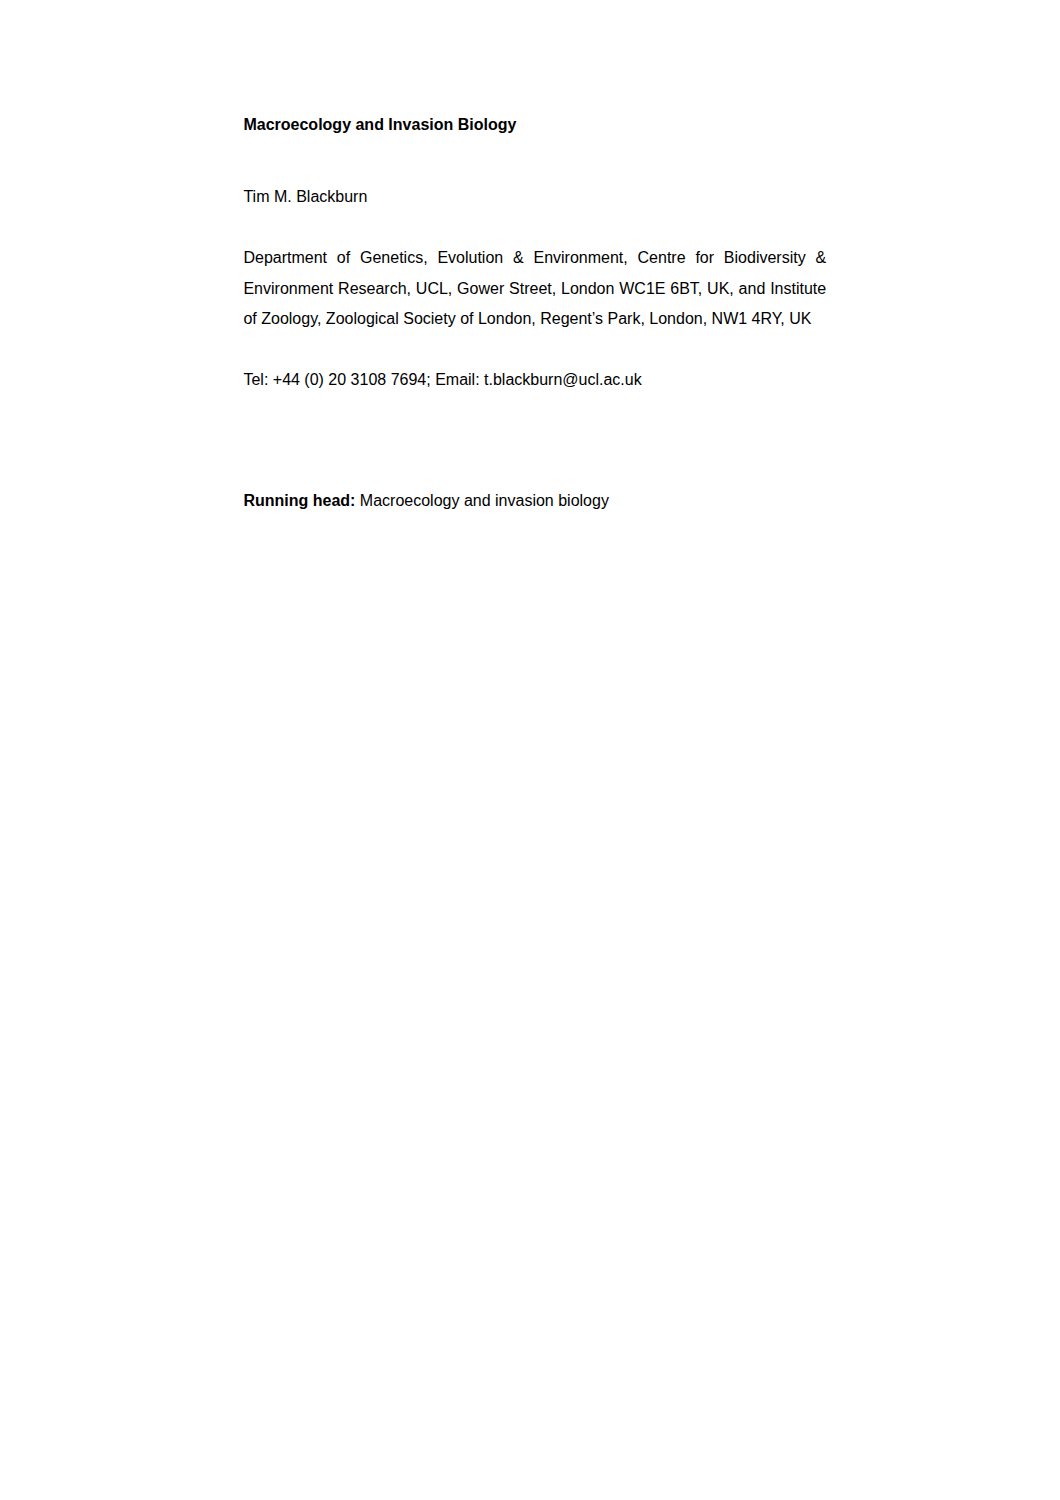Macroecology and Invasion Biology
Tim M. Blackburn
Department of Genetics, Evolution & Environment, Centre for Biodiversity & Environment Research, UCL, Gower Street, London WC1E 6BT, UK, and Institute of Zoology, Zoological Society of London, Regent’s Park, London, NW1 4RY, UK
Tel: +44 (0) 20 3108 7694; Email: t.blackburn@ucl.ac.uk
Running head: Macroecology and invasion biology